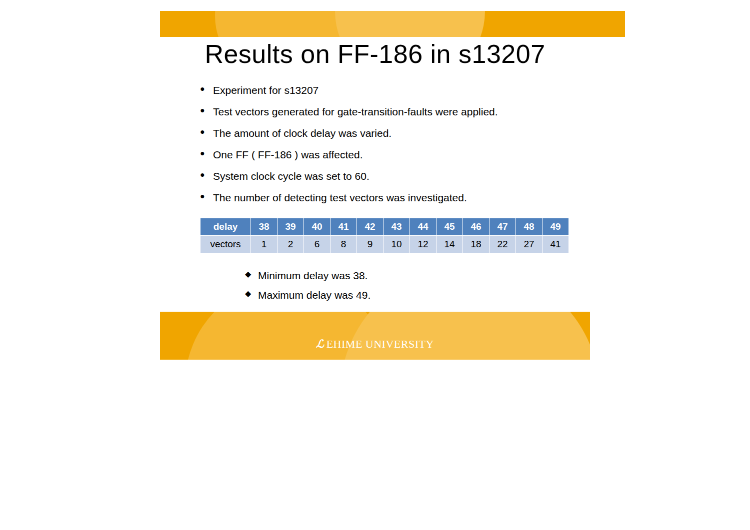Results on FF-186 in s13207
Experiment for s13207
Test vectors generated for gate-transition-faults were applied.
The amount of clock delay was varied.
One FF ( FF-186 ) was affected.
System clock cycle was set to 60.
The number of detecting test vectors was investigated.
| delay | 38 | 39 | 40 | 41 | 42 | 43 | 44 | 45 | 46 | 47 | 48 | 49 |
| --- | --- | --- | --- | --- | --- | --- | --- | --- | --- | --- | --- | --- |
| vectors | 1 | 2 | 6 | 8 | 9 | 10 | 12 | 14 | 18 | 22 | 27 | 41 |
Minimum delay was 38.
Maximum delay was 49.
ℒEHIME UNIVERSITY